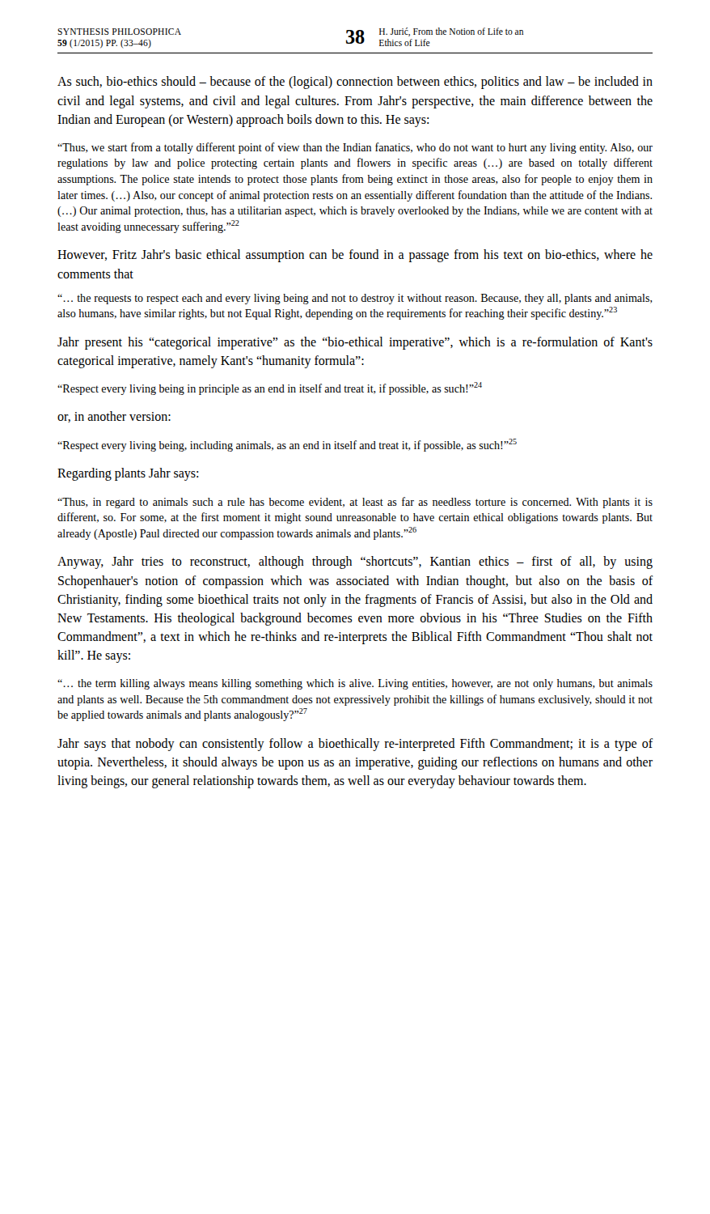Synthesis Philosophica
59 (1/2015) pp. (33–46)
38
H. Jurić, From the Notion of Life to an
Ethics of Life
As such, bio-ethics should – because of the (logical) connection between ethics, politics and law – be included in civil and legal systems, and civil and legal cultures. From Jahr's perspective, the main difference between the Indian and European (or Western) approach boils down to this. He says:
“Thus, we start from a totally different point of view than the Indian fanatics, who do not want to hurt any living entity. Also, our regulations by law and police protecting certain plants and flowers in specific areas (…) are based on totally different assumptions. The police state intends to protect those plants from being extinct in those areas, also for people to enjoy them in later times. (…) Also, our concept of animal protection rests on an essentially different foundation than the attitude of the Indians. (…) Our animal protection, thus, has a utilitarian aspect, which is bravely overlooked by the Indians, while we are content with at least avoiding unnecessary suffering.”22
However, Fritz Jahr's basic ethical assumption can be found in a passage from his text on bio-ethics, where he comments that
“… the requests to respect each and every living being and not to destroy it without reason. Because, they all, plants and animals, also humans, have similar rights, but not Equal Right, depending on the requirements for reaching their specific destiny.”23
Jahr present his “categorical imperative” as the “bio-ethical imperative”, which is a re-formulation of Kant's categorical imperative, namely Kant's “humanity formula”:
“Respect every living being in principle as an end in itself and treat it, if possible, as such!”24
or, in another version:
“Respect every living being, including animals, as an end in itself and treat it, if possible, as such!”25
Regarding plants Jahr says:
“Thus, in regard to animals such a rule has become evident, at least as far as needless torture is concerned. With plants it is different, so. For some, at the first moment it might sound unreasonable to have certain ethical obligations towards plants. But already (Apostle) Paul directed our compassion towards animals and plants.”26
Anyway, Jahr tries to reconstruct, although through “shortcuts”, Kantian ethics – first of all, by using Schopenhauer's notion of compassion which was associated with Indian thought, but also on the basis of Christianity, finding some bioethical traits not only in the fragments of Francis of Assisi, but also in the Old and New Testaments. His theological background becomes even more obvious in his “Three Studies on the Fifth Commandment”, a text in which he re-thinks and re-interprets the Biblical Fifth Commandment “Thou shalt not kill”. He says:
“… the term killing always means killing something which is alive. Living entities, however, are not only humans, but animals and plants as well. Because the 5th commandment does not expressively prohibit the killings of humans exclusively, should it not be applied towards animals and plants analogously?”27
Jahr says that nobody can consistently follow a bioethically re-interpreted Fifth Commandment; it is a type of utopia. Nevertheless, it should always be upon us as an imperative, guiding our reflections on humans and other living beings, our general relationship towards them, as well as our everyday behaviour towards them.